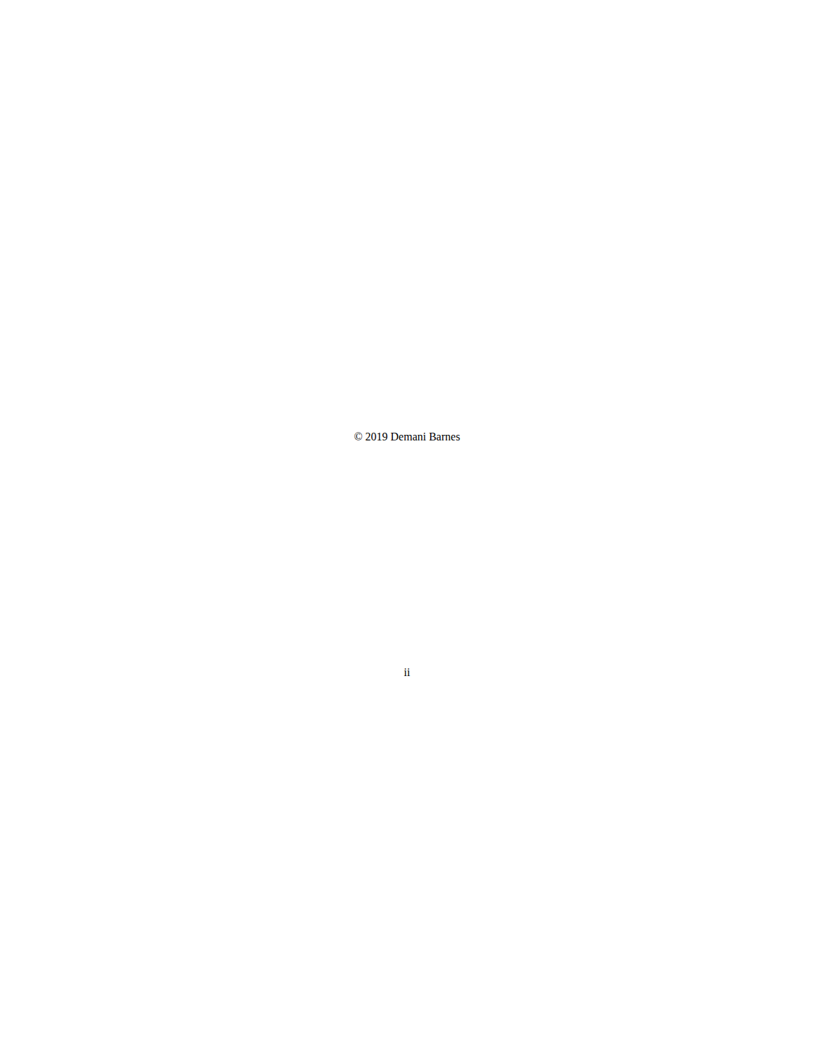© 2019 Demani Barnes
ii